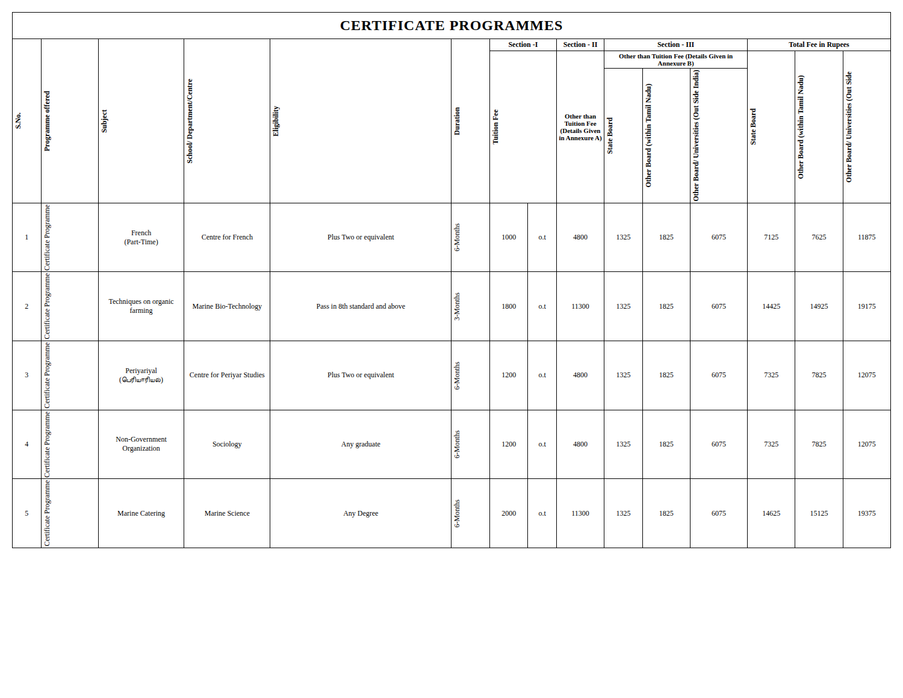| CERTIFICATE PROGRAMMES |
| S.No. | Programme offered | Subject | School/ Department/Centre | Eligibility | Duration | Section -I | Section - II | Section - III | Total Fee in Rupees |
| Tuition Fee | Other than Tuition Fee (Details Given in Annexure A) | Other than Tuition Fee (Details Given in Annexure B) | State Board | Other Board (within Tamil Nadu) | Other Board/ Universities (Out Side |
| State Board | Other Board (within Tamil Nadu) | Other Board/ Universities (Out Side India) |
| 1 | Certificate Programme | French (Part-Time) | Centre for French | Plus Two or equivalent | 6-Months | 1000 | o.t | 4800 | 1325 | 1825 | 6075 | 7125 | 7625 | 11875 |
| 2 | Certificate Programme | Techniques on organic farming | Marine Bio-Technology | Pass in 8th standard and above | 3-Months | 1800 | o.t | 11300 | 1325 | 1825 | 6075 | 14425 | 14925 | 19175 |
| 3 | Certificate Programme | Periyariyal (பெரியாரியல்) | Centre for Periyar Studies | Plus Two or equivalent | 6-Months | 1200 | o.t | 4800 | 1325 | 1825 | 6075 | 7325 | 7825 | 12075 |
| 4 | Certificate Programme | Non-Government Organization | Sociology | Any graduate | 6-Months | 1200 | o.t | 4800 | 1325 | 1825 | 6075 | 7325 | 7825 | 12075 |
| 5 | Certificate Programme | Marine Catering | Marine Science | Any Degree | 6-Months | 2000 | o.t | 11300 | 1325 | 1825 | 6075 | 14625 | 15125 | 19375 |